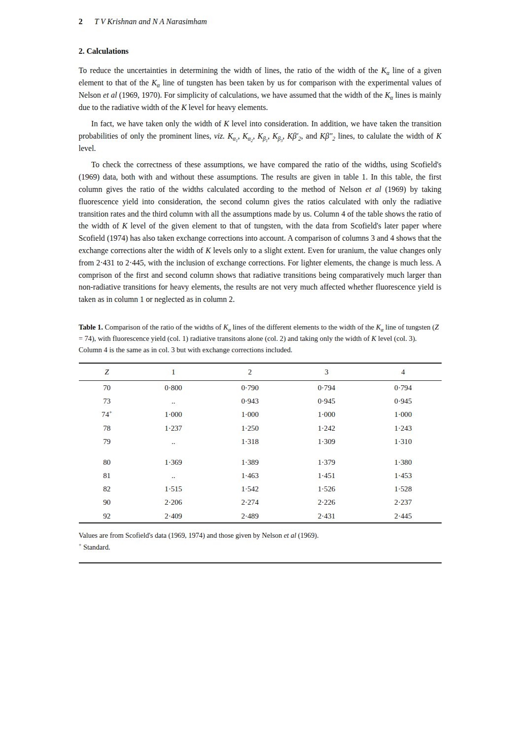2 T V Krishnan and N A Narasimham
2. Calculations
To reduce the uncertainties in determining the width of lines, the ratio of the width of the Kα line of a given element to that of the Kα line of tungsten has been taken by us for comparison with the experimental values of Nelson et al (1969, 1970). For simplicity of calculations, we have assumed that the width of the Kα lines is mainly due to the radiative width of the K level for heavy elements.
In fact, we have taken only the width of K level into consideration. In addition, we have taken the transition probabilities of only the prominent lines, viz. Kα1, Kα2, Kβ1, Kβ3, Kβ′2, and Kβ″2 lines, to calulate the width of K level.
To check the correctness of these assumptions, we have compared the ratio of the widths, using Scofield's (1969) data, both with and without these assumptions. The results are given in table 1. In this table, the first column gives the ratio of the widths calculated according to the method of Nelson et al (1969) by taking fluorescence yield into consideration, the second column gives the ratios calculated with only the radiative transition rates and the third column with all the assumptions made by us. Column 4 of the table shows the ratio of the width of K level of the given element to that of tungsten, with the data from Scofield's later paper where Scofield (1974) has also taken exchange corrections into account. A comparison of columns 3 and 4 shows that the exchange corrections alter the width of K levels only to a slight extent. Even for uranium, the value changes only from 2·431 to 2·445, with the inclusion of exchange corrections. For lighter elements, the change is much less. A comprison of the first and second column shows that radiative transitions being comparatively much larger than non-radiative transitions for heavy elements, the results are not very much affected whether fluorescence yield is taken as in column 1 or neglected as in column 2.
Table 1. Comparison of the ratio of the widths of Kα lines of the different elements to the width of the Kα line of tungsten (Z = 74), with fluorescence yield (col. 1) radiative transitons alone (col. 2) and taking only the width of K level (col. 3). Column 4 is the same as in col. 3 but with exchange corrections included.
| Z | 1 | 2 | 3 | 4 |
| --- | --- | --- | --- | --- |
| 70 | 0·800 | 0·790 | 0·794 | 0·794 |
| 73 | .. | 0·943 | 0·945 | 0·945 |
| 74 + | 1·000 | 1·000 | 1·000 | 1·000 |
| 78 | 1·237 | 1·250 | 1·242 | 1·243 |
| 79 | .. | 1·318 | 1·309 | 1·310 |
| 80 | 1·369 | 1·389 | 1·379 | 1·380 |
| 81 | .. | 1·463 | 1·451 | 1·453 |
| 82 | 1·515 | 1·542 | 1·526 | 1·528 |
| 90 | 2·206 | 2·274 | 2·226 | 2·237 |
| 92 | 2·409 | 2·489 | 2·431 | 2·445 |
Values are from Scofield's data (1969, 1974) and those given by Nelson et al (1969).
+ Standard.